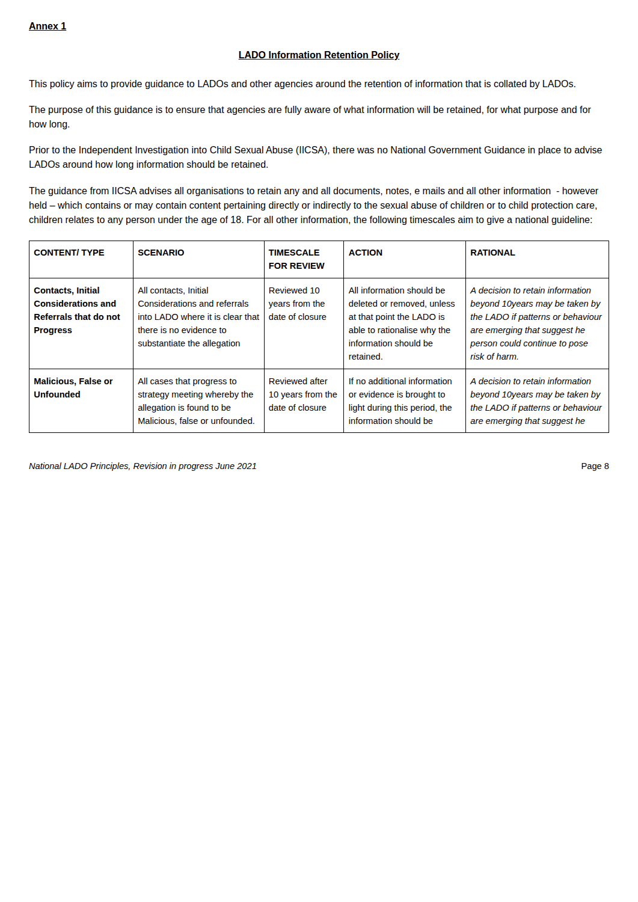Annex 1
LADO Information Retention Policy
This policy aims to provide guidance to LADOs and other agencies around the retention of information that is collated by LADOs.
The purpose of this guidance is to ensure that agencies are fully aware of what information will be retained, for what purpose and for how long.
Prior to the Independent Investigation into Child Sexual Abuse (IICSA), there was no National Government Guidance in place to advise LADOs around how long information should be retained.
The guidance from IICSA advises all organisations to retain any and all documents, notes, e mails and all other information - however held – which contains or may contain content pertaining directly or indirectly to the sexual abuse of children or to child protection care, children relates to any person under the age of 18. For all other information, the following timescales aim to give a national guideline:
| CONTENT/ TYPE | SCENARIO | TIMESCALE FOR REVIEW | ACTION | RATIONAL |
| --- | --- | --- | --- | --- |
| Contacts, Initial Considerations and Referrals that do not Progress | All contacts, Initial Considerations and referrals into LADO where it is clear that there is no evidence to substantiate the allegation | Reviewed 10 years from the date of closure | All information should be deleted or removed, unless at that point the LADO is able to rationalise why the information should be retained. | A decision to retain information beyond 10years may be taken by the LADO if patterns or behaviour are emerging that suggest he person could continue to pose risk of harm. |
| Malicious, False or Unfounded | All cases that progress to strategy meeting whereby the allegation is found to be Malicious, false or unfounded. | Reviewed after 10 years from the date of closure | If no additional information or evidence is brought to light during this period, the information should be | A decision to retain information beyond 10years may be taken by the LADO if patterns or behaviour are emerging that suggest he |
National LADO Principles, Revision in progress June 2021 Page 8